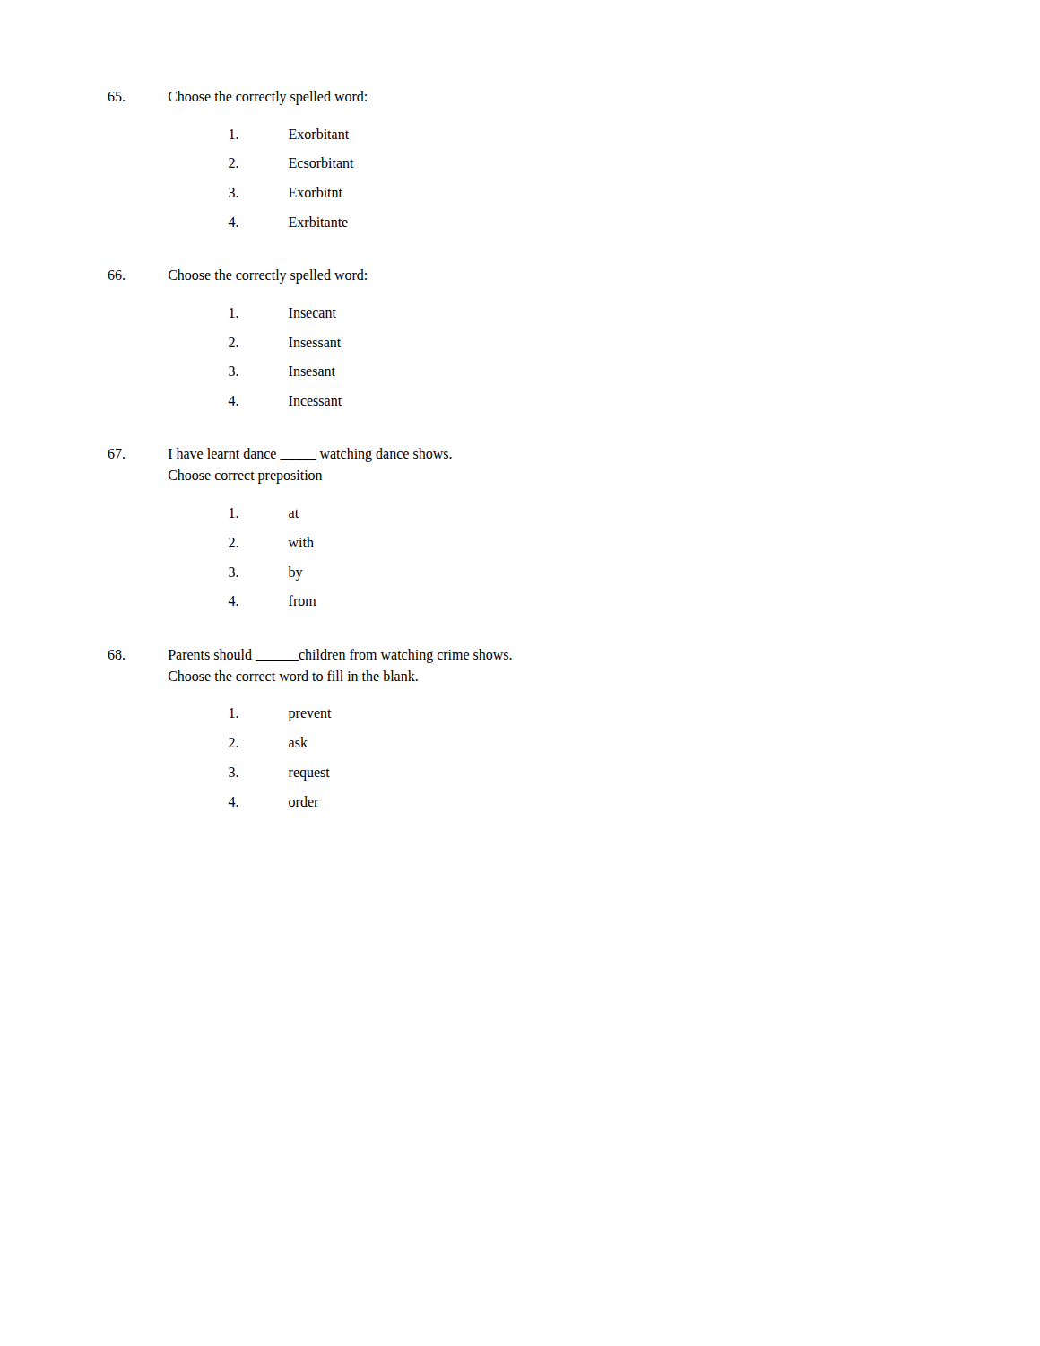65.
Choose the correctly spelled word:
1. Exorbitant
2. Ecsorbitant
3. Exorbitnt
4. Exrbitante
66.
Choose the correctly spelled word:
1. Insecant
2. Insessant
3. Insesant
4. Incessant
67.
I have learnt dance _____ watching dance shows.
Choose correct preposition
1. at
2. with
3. by
4. from
68.
Parents should ______children from watching crime shows.
Choose the correct word to fill in the blank.
1. prevent
2. ask
3. request
4. order